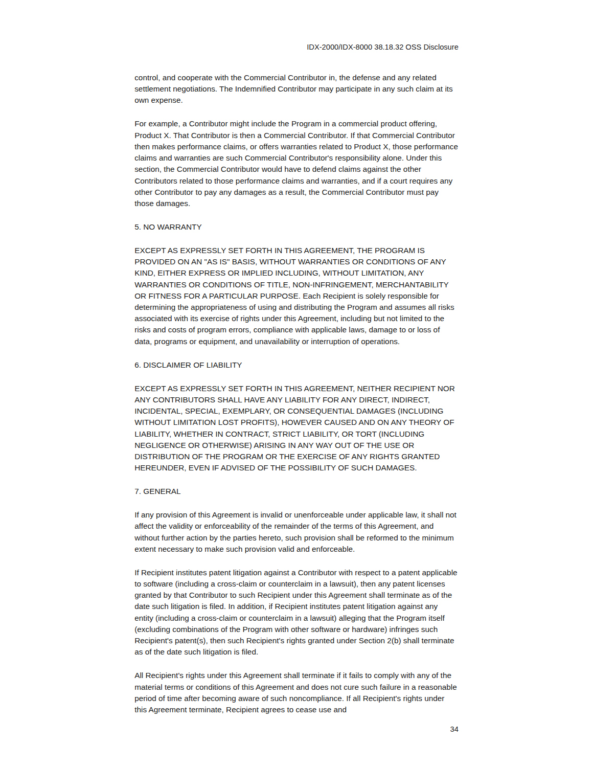IDX-2000/IDX-8000 38.18.32 OSS Disclosure
control, and cooperate with the Commercial Contributor in, the defense and any related settlement negotiations. The Indemnified Contributor may participate in any such claim at its own expense.
For example, a Contributor might include the Program in a commercial product offering, Product X. That Contributor is then a Commercial Contributor. If that Commercial Contributor then makes performance claims, or offers warranties related to Product X, those performance claims and warranties are such Commercial Contributor's responsibility alone. Under this section, the Commercial Contributor would have to defend claims against the other Contributors related to those performance claims and warranties, and if a court requires any other Contributor to pay any damages as a result, the Commercial Contributor must pay those damages.
5. NO WARRANTY
EXCEPT AS EXPRESSLY SET FORTH IN THIS AGREEMENT, THE PROGRAM IS PROVIDED ON AN "AS IS" BASIS, WITHOUT WARRANTIES OR CONDITIONS OF ANY KIND, EITHER EXPRESS OR IMPLIED INCLUDING, WITHOUT LIMITATION, ANY WARRANTIES OR CONDITIONS OF TITLE, NON-INFRINGEMENT, MERCHANTABILITY OR FITNESS FOR A PARTICULAR PURPOSE. Each Recipient is solely responsible for determining the appropriateness of using and distributing the Program and assumes all risks associated with its exercise of rights under this Agreement, including but not limited to the risks and costs of program errors, compliance with applicable laws, damage to or loss of data, programs or equipment, and unavailability or interruption of operations.
6. DISCLAIMER OF LIABILITY
EXCEPT AS EXPRESSLY SET FORTH IN THIS AGREEMENT, NEITHER RECIPIENT NOR ANY CONTRIBUTORS SHALL HAVE ANY LIABILITY FOR ANY DIRECT, INDIRECT, INCIDENTAL, SPECIAL, EXEMPLARY, OR CONSEQUENTIAL DAMAGES (INCLUDING WITHOUT LIMITATION LOST PROFITS), HOWEVER CAUSED AND ON ANY THEORY OF LIABILITY, WHETHER IN CONTRACT, STRICT LIABILITY, OR TORT (INCLUDING NEGLIGENCE OR OTHERWISE) ARISING IN ANY WAY OUT OF THE USE OR DISTRIBUTION OF THE PROGRAM OR THE EXERCISE OF ANY RIGHTS GRANTED HEREUNDER, EVEN IF ADVISED OF THE POSSIBILITY OF SUCH DAMAGES.
7. GENERAL
If any provision of this Agreement is invalid or unenforceable under applicable law, it shall not affect the validity or enforceability of the remainder of the terms of this Agreement, and without further action by the parties hereto, such provision shall be reformed to the minimum extent necessary to make such provision valid and enforceable.
If Recipient institutes patent litigation against a Contributor with respect to a patent applicable to software (including a cross-claim or counterclaim in a lawsuit), then any patent licenses granted by that Contributor to such Recipient under this Agreement shall terminate as of the date such litigation is filed. In addition, if Recipient institutes patent litigation against any entity (including a cross-claim or counterclaim in a lawsuit) alleging that the Program itself (excluding combinations of the Program with other software or hardware) infringes such Recipient's patent(s), then such Recipient's rights granted under Section 2(b) shall terminate as of the date such litigation is filed.
All Recipient's rights under this Agreement shall terminate if it fails to comply with any of the material terms or conditions of this Agreement and does not cure such failure in a reasonable period of time after becoming aware of such noncompliance. If all Recipient's rights under this Agreement terminate, Recipient agrees to cease use and
34